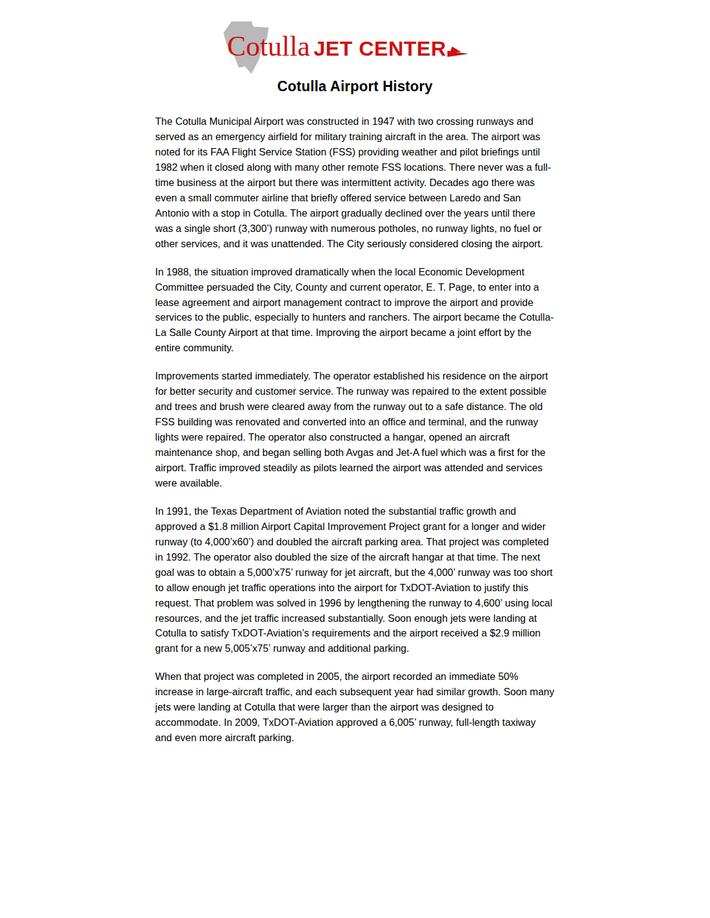Cotulla JET CENTER
Cotulla Airport History
The Cotulla Municipal Airport was constructed in 1947 with two crossing runways and served as an emergency airfield for military training aircraft in the area. The airport was noted for its FAA Flight Service Station (FSS) providing weather and pilot briefings until 1982 when it closed along with many other remote FSS locations. There never was a full-time business at the airport but there was intermittent activity. Decades ago there was even a small commuter airline that briefly offered service between Laredo and San Antonio with a stop in Cotulla. The airport gradually declined over the years until there was a single short (3,300’) runway with numerous potholes, no runway lights, no fuel or other services, and it was unattended. The City seriously considered closing the airport.
In 1988, the situation improved dramatically when the local Economic Development Committee persuaded the City, County and current operator, E. T. Page, to enter into a lease agreement and airport management contract to improve the airport and provide services to the public, especially to hunters and ranchers. The airport became the Cotulla-La Salle County Airport at that time. Improving the airport became a joint effort by the entire community.
Improvements started immediately. The operator established his residence on the airport for better security and customer service. The runway was repaired to the extent possible and trees and brush were cleared away from the runway out to a safe distance. The old FSS building was renovated and converted into an office and terminal, and the runway lights were repaired. The operator also constructed a hangar, opened an aircraft maintenance shop, and began selling both Avgas and Jet-A fuel which was a first for the airport. Traffic improved steadily as pilots learned the airport was attended and services were available.
In 1991, the Texas Department of Aviation noted the substantial traffic growth and approved a $1.8 million Airport Capital Improvement Project grant for a longer and wider runway (to 4,000’x60’) and doubled the aircraft parking area. That project was completed in 1992. The operator also doubled the size of the aircraft hangar at that time. The next goal was to obtain a 5,000’x75’ runway for jet aircraft, but the 4,000’ runway was too short to allow enough jet traffic operations into the airport for TxDOT-Aviation to justify this request. That problem was solved in 1996 by lengthening the runway to 4,600’ using local resources, and the jet traffic increased substantially. Soon enough jets were landing at Cotulla to satisfy TxDOT-Aviation’s requirements and the airport received a $2.9 million grant for a new 5,005’x75’ runway and additional parking.
When that project was completed in 2005, the airport recorded an immediate 50% increase in large-aircraft traffic, and each subsequent year had similar growth. Soon many jets were landing at Cotulla that were larger than the airport was designed to accommodate. In 2009, TxDOT-Aviation approved a 6,005’ runway, full-length taxiway and even more aircraft parking.